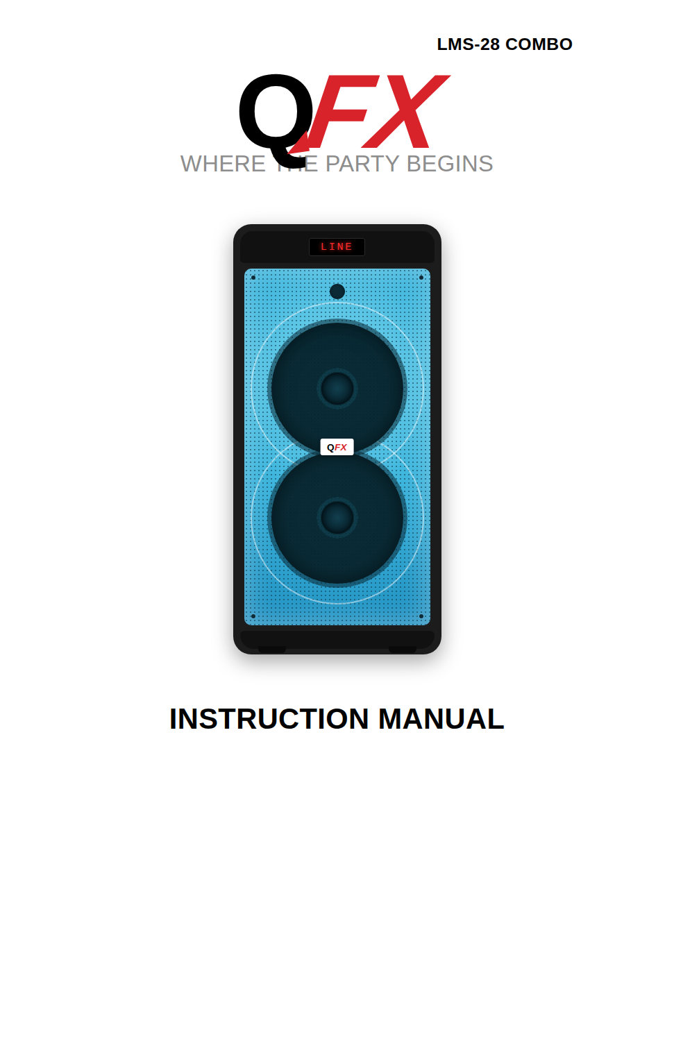LMS-28 COMBO
QFX
WHERE THE PARTY BEGINS
LINE
QFX
INSTRUCTION MANUAL